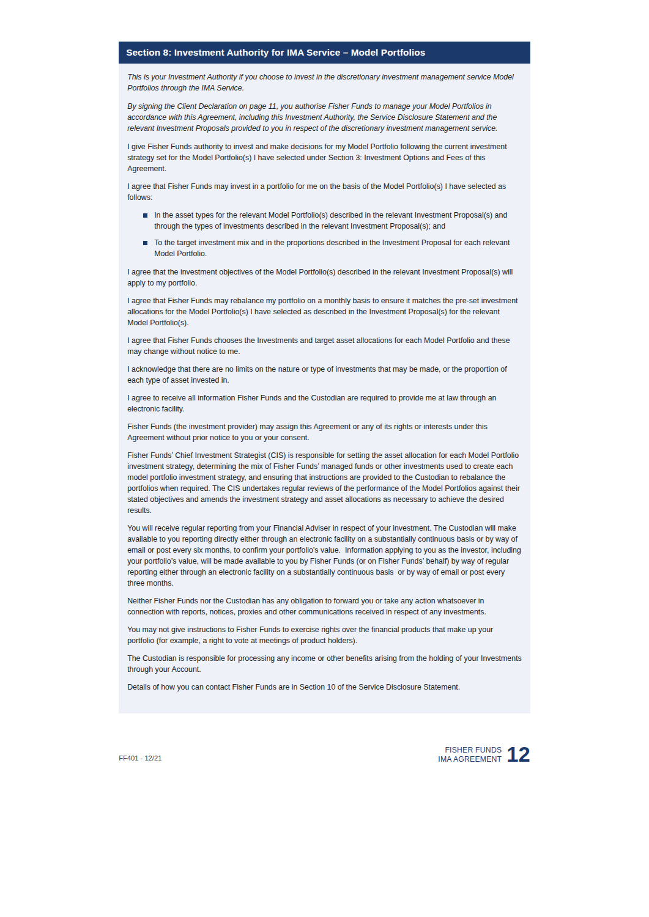Section 8: Investment Authority for IMA Service – Model Portfolios
This is your Investment Authority if you choose to invest in the discretionary investment management service Model Portfolios through the IMA Service.
By signing the Client Declaration on page 11, you authorise Fisher Funds to manage your Model Portfolios in accordance with this Agreement, including this Investment Authority, the Service Disclosure Statement and the relevant Investment Proposals provided to you in respect of the discretionary investment management service.
I give Fisher Funds authority to invest and make decisions for my Model Portfolio following the current investment strategy set for the Model Portfolio(s) I have selected under Section 3: Investment Options and Fees of this Agreement.
I agree that Fisher Funds may invest in a portfolio for me on the basis of the Model Portfolio(s) I have selected as follows:
In the asset types for the relevant Model Portfolio(s) described in the relevant Investment Proposal(s) and through the types of investments described in the relevant Investment Proposal(s); and
To the target investment mix and in the proportions described in the Investment Proposal for each relevant Model Portfolio.
I agree that the investment objectives of the Model Portfolio(s) described in the relevant Investment Proposal(s) will apply to my portfolio.
I agree that Fisher Funds may rebalance my portfolio on a monthly basis to ensure it matches the pre-set investment allocations for the Model Portfolio(s) I have selected as described in the Investment Proposal(s) for the relevant Model Portfolio(s).
I agree that Fisher Funds chooses the Investments and target asset allocations for each Model Portfolio and these may change without notice to me.
I acknowledge that there are no limits on the nature or type of investments that may be made, or the proportion of each type of asset invested in.
I agree to receive all information Fisher Funds and the Custodian are required to provide me at law through an electronic facility.
Fisher Funds (the investment provider) may assign this Agreement or any of its rights or interests under this Agreement without prior notice to you or your consent.
Fisher Funds’ Chief Investment Strategist (CIS) is responsible for setting the asset allocation for each Model Portfolio investment strategy, determining the mix of Fisher Funds’ managed funds or other investments used to create each model portfolio investment strategy, and ensuring that instructions are provided to the Custodian to rebalance the portfolios when required. The CIS undertakes regular reviews of the performance of the Model Portfolios against their stated objectives and amends the investment strategy and asset allocations as necessary to achieve the desired results.
You will receive regular reporting from your Financial Adviser in respect of your investment. The Custodian will make available to you reporting directly either through an electronic facility on a substantially continuous basis or by way of email or post every six months, to confirm your portfolio’s value. Information applying to you as the investor, including your portfolio’s value, will be made available to you by Fisher Funds (or on Fisher Funds’ behalf) by way of regular reporting either through an electronic facility on a substantially continuous basis or by way of email or post every three months.
Neither Fisher Funds nor the Custodian has any obligation to forward you or take any action whatsoever in connection with reports, notices, proxies and other communications received in respect of any investments.
You may not give instructions to Fisher Funds to exercise rights over the financial products that make up your portfolio (for example, a right to vote at meetings of product holders).
The Custodian is responsible for processing any income or other benefits arising from the holding of your Investments through your Account.
Details of how you can contact Fisher Funds are in Section 10 of the Service Disclosure Statement.
FF401 - 12/21
FISHER FUNDS
IMA AGREEMENT
12